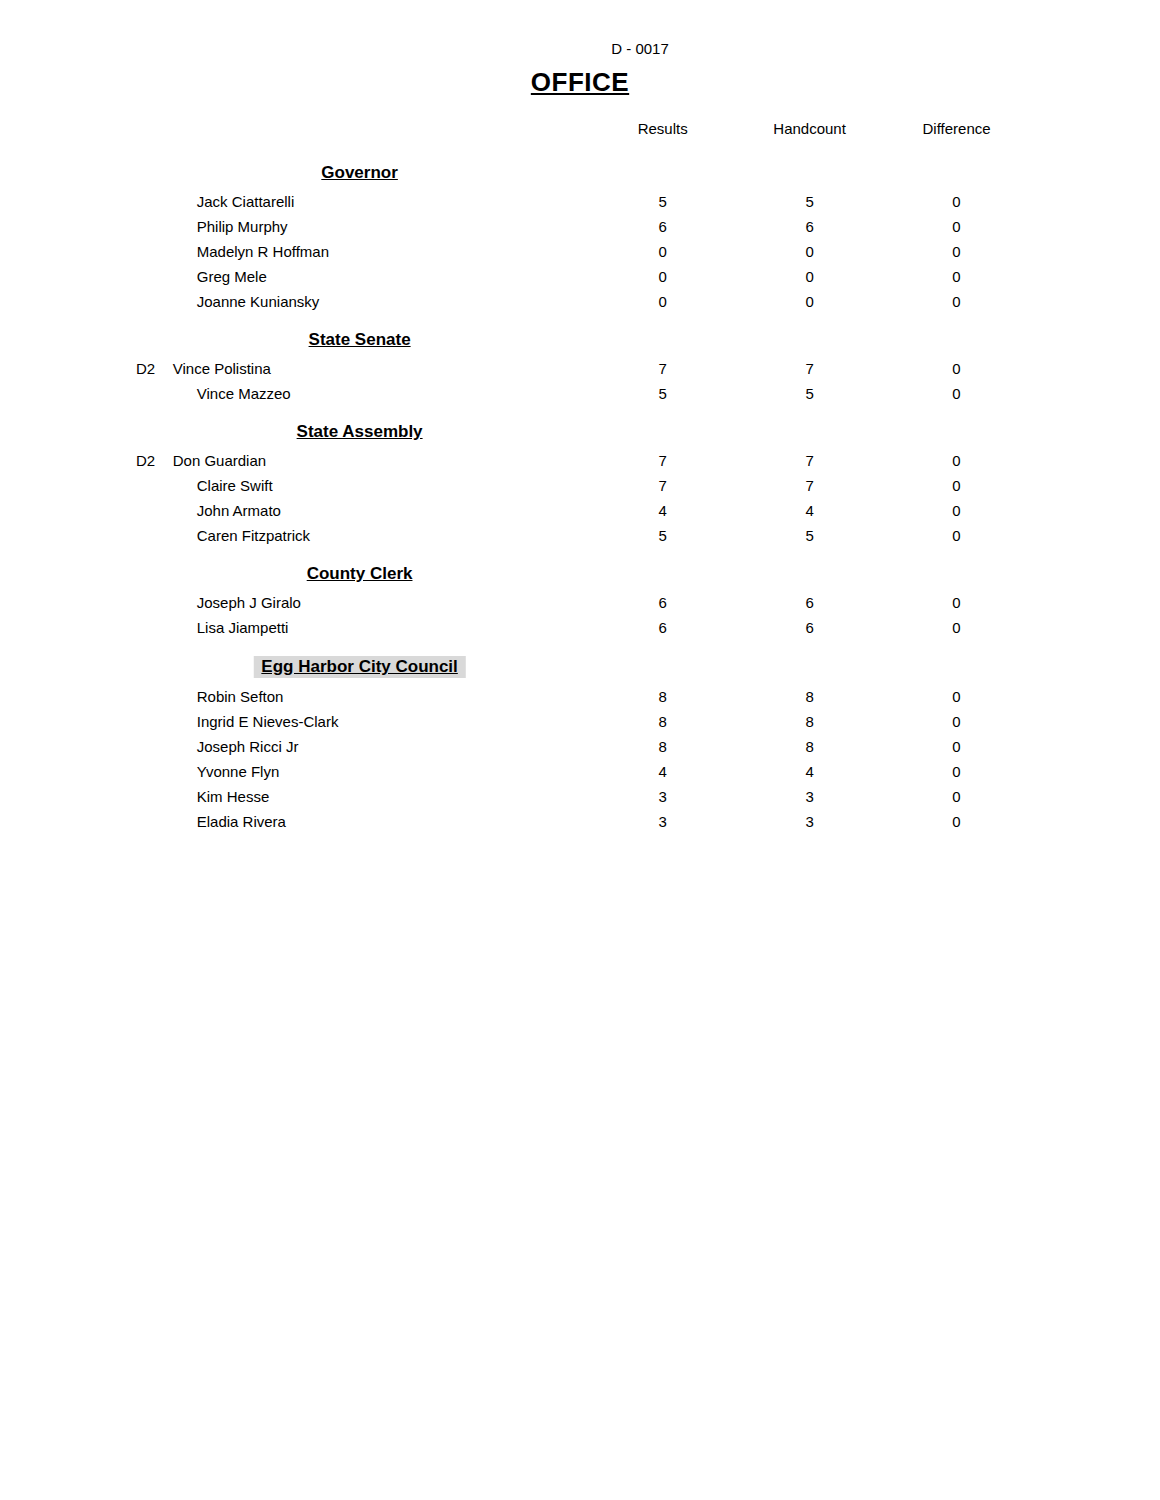D - 0017
OFFICE
| | | Results | Handcount | Difference |
| --- | --- | --- | --- | --- |
| Governor | | | |
| | Jack Ciattarelli | 5 | 5 | 0 |
| | Philip Murphy | 6 | 6 | 0 |
| | Madelyn R Hoffman | 0 | 0 | 0 |
| | Greg Mele | 0 | 0 | 0 |
| | Joanne Kuniansky | 0 | 0 | 0 |
| State Senate | | | |
| D2 | Vince Polistina | 7 | 7 | 0 |
| | Vince Mazzeo | 5 | 5 | 0 |
| State Assembly | | | |
| D2 | Don Guardian | 7 | 7 | 0 |
| | Claire Swift | 7 | 7 | 0 |
| | John Armato | 4 | 4 | 0 |
| | Caren Fitzpatrick | 5 | 5 | 0 |
| County Clerk | | | |
| | Joseph J Giralo | 6 | 6 | 0 |
| | Lisa Jiampetti | 6 | 6 | 0 |
| Egg Harbor City Council | | | |
| | Robin Sefton | 8 | 8 | 0 |
| | Ingrid E Nieves-Clark | 8 | 8 | 0 |
| | Joseph Ricci Jr | 8 | 8 | 0 |
| | Yvonne Flyn | 4 | 4 | 0 |
| | Kim Hesse | 3 | 3 | 0 |
| | Eladia Rivera | 3 | 3 | 0 |